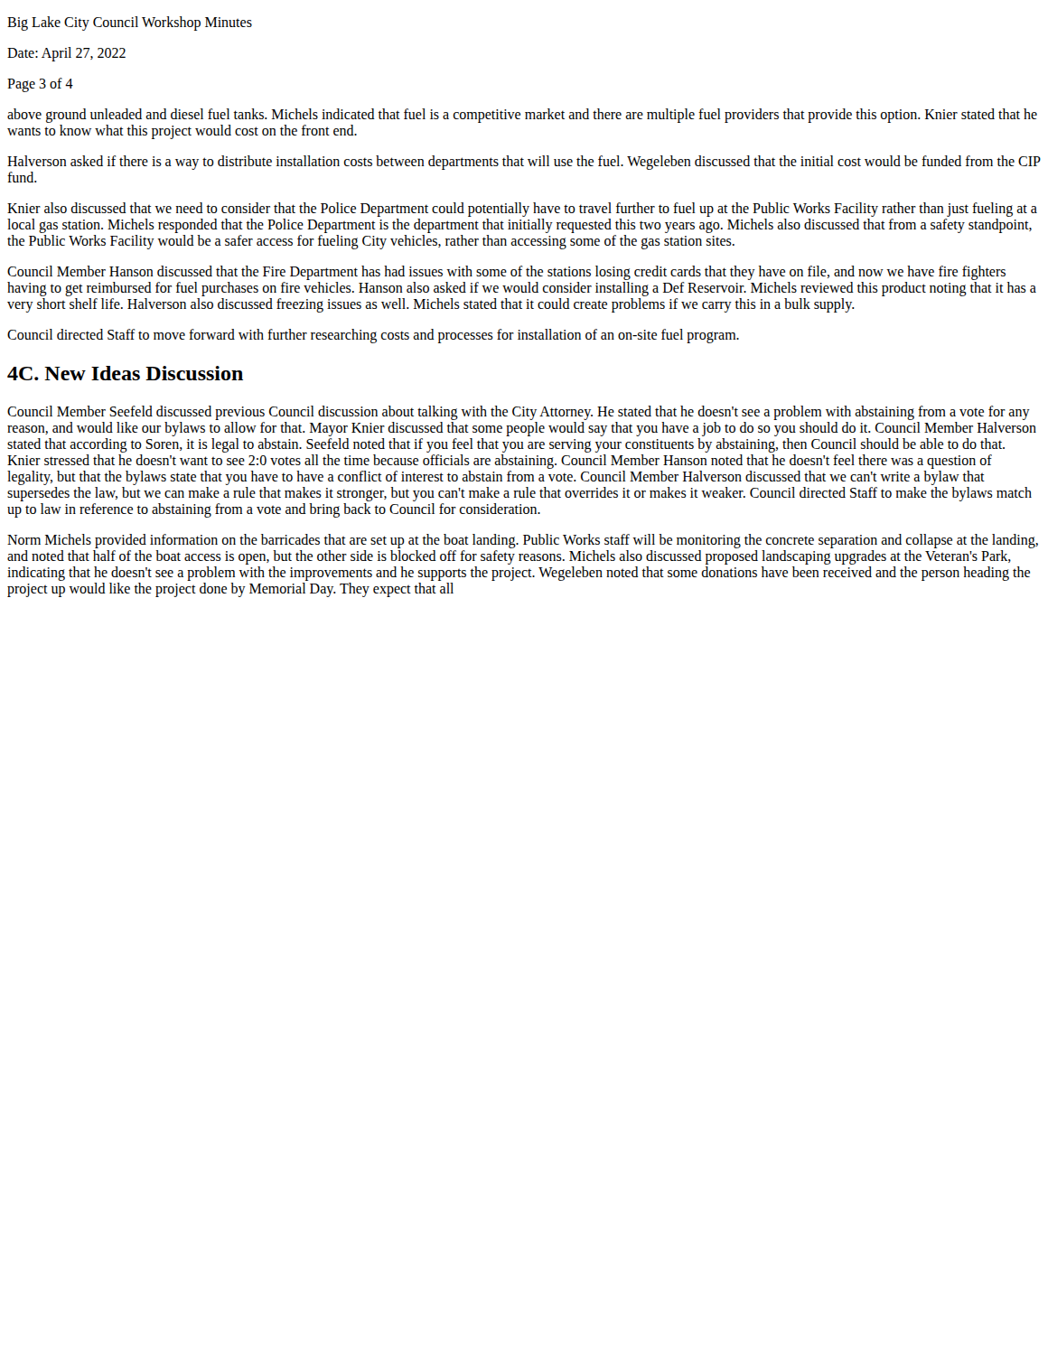Big Lake City Council Workshop Minutes
Date: April 27, 2022
Page 3 of 4
above ground unleaded and diesel fuel tanks. Michels indicated that fuel is a competitive market and there are multiple fuel providers that provide this option. Knier stated that he wants to know what this project would cost on the front end.
Halverson asked if there is a way to distribute installation costs between departments that will use the fuel. Wegeleben discussed that the initial cost would be funded from the CIP fund.
Knier also discussed that we need to consider that the Police Department could potentially have to travel further to fuel up at the Public Works Facility rather than just fueling at a local gas station. Michels responded that the Police Department is the department that initially requested this two years ago. Michels also discussed that from a safety standpoint, the Public Works Facility would be a safer access for fueling City vehicles, rather than accessing some of the gas station sites.
Council Member Hanson discussed that the Fire Department has had issues with some of the stations losing credit cards that they have on file, and now we have fire fighters having to get reimbursed for fuel purchases on fire vehicles. Hanson also asked if we would consider installing a Def Reservoir. Michels reviewed this product noting that it has a very short shelf life. Halverson also discussed freezing issues as well. Michels stated that it could create problems if we carry this in a bulk supply.
Council directed Staff to move forward with further researching costs and processes for installation of an on-site fuel program.
4C. New Ideas Discussion
Council Member Seefeld discussed previous Council discussion about talking with the City Attorney. He stated that he doesn't see a problem with abstaining from a vote for any reason, and would like our bylaws to allow for that. Mayor Knier discussed that some people would say that you have a job to do so you should do it. Council Member Halverson stated that according to Soren, it is legal to abstain. Seefeld noted that if you feel that you are serving your constituents by abstaining, then Council should be able to do that. Knier stressed that he doesn't want to see 2:0 votes all the time because officials are abstaining. Council Member Hanson noted that he doesn't feel there was a question of legality, but that the bylaws state that you have to have a conflict of interest to abstain from a vote. Council Member Halverson discussed that we can't write a bylaw that supersedes the law, but we can make a rule that makes it stronger, but you can't make a rule that overrides it or makes it weaker. Council directed Staff to make the bylaws match up to law in reference to abstaining from a vote and bring back to Council for consideration.
Norm Michels provided information on the barricades that are set up at the boat landing. Public Works staff will be monitoring the concrete separation and collapse at the landing, and noted that half of the boat access is open, but the other side is blocked off for safety reasons. Michels also discussed proposed landscaping upgrades at the Veteran's Park, indicating that he doesn't see a problem with the improvements and he supports the project. Wegeleben noted that some donations have been received and the person heading the project up would like the project done by Memorial Day. They expect that all